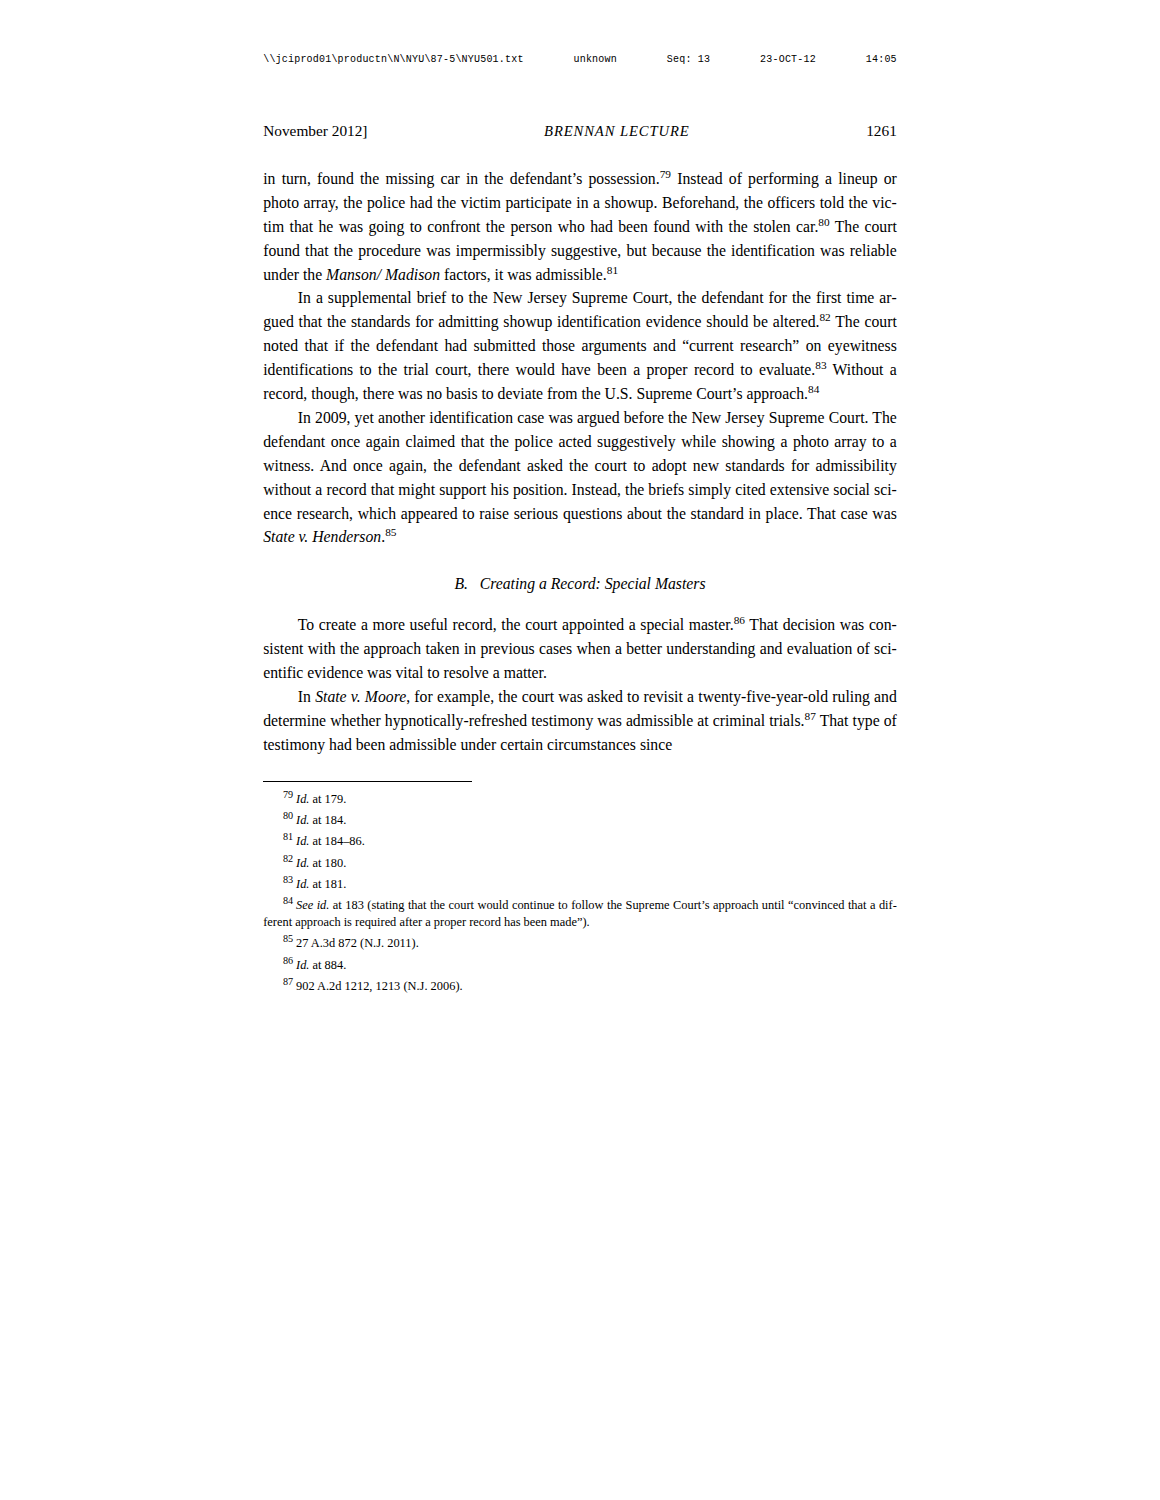\\jciprod01\productn\N\NYU\87-5\NYU501.txt unknown Seq: 13 23-OCT-12 14:05
November 2012] Brennan Lecture 1261
in turn, found the missing car in the defendant’s possession.79 Instead of performing a lineup or photo array, the police had the victim participate in a showup. Beforehand, the officers told the victim that he was going to confront the person who had been found with the stolen car.80 The court found that the procedure was impermissibly suggestive, but because the identification was reliable under the Manson/ Madison factors, it was admissible.81
In a supplemental brief to the New Jersey Supreme Court, the defendant for the first time argued that the standards for admitting showup identification evidence should be altered.82 The court noted that if the defendant had submitted those arguments and “current research” on eyewitness identifications to the trial court, there would have been a proper record to evaluate.83 Without a record, though, there was no basis to deviate from the U.S. Supreme Court’s approach.84
In 2009, yet another identification case was argued before the New Jersey Supreme Court. The defendant once again claimed that the police acted suggestively while showing a photo array to a witness. And once again, the defendant asked the court to adopt new standards for admissibility without a record that might support his position. Instead, the briefs simply cited extensive social science research, which appeared to raise serious questions about the standard in place. That case was State v. Henderson.85
B. Creating a Record: Special Masters
To create a more useful record, the court appointed a special master.86 That decision was consistent with the approach taken in previous cases when a better understanding and evaluation of scientific evidence was vital to resolve a matter.
In State v. Moore, for example, the court was asked to revisit a twenty-five-year-old ruling and determine whether hypnotically-refreshed testimony was admissible at criminal trials.87 That type of testimony had been admissible under certain circumstances since
79 Id. at 179.
80 Id. at 184.
81 Id. at 184–86.
82 Id. at 180.
83 Id. at 181.
84 See id. at 183 (stating that the court would continue to follow the Supreme Court’s approach until “convinced that a different approach is required after a proper record has been made”).
8527 A.3d 872 (N.J. 2011).
86 Id. at 884.
87902 A.2d 1212, 1213 (N.J. 2006).